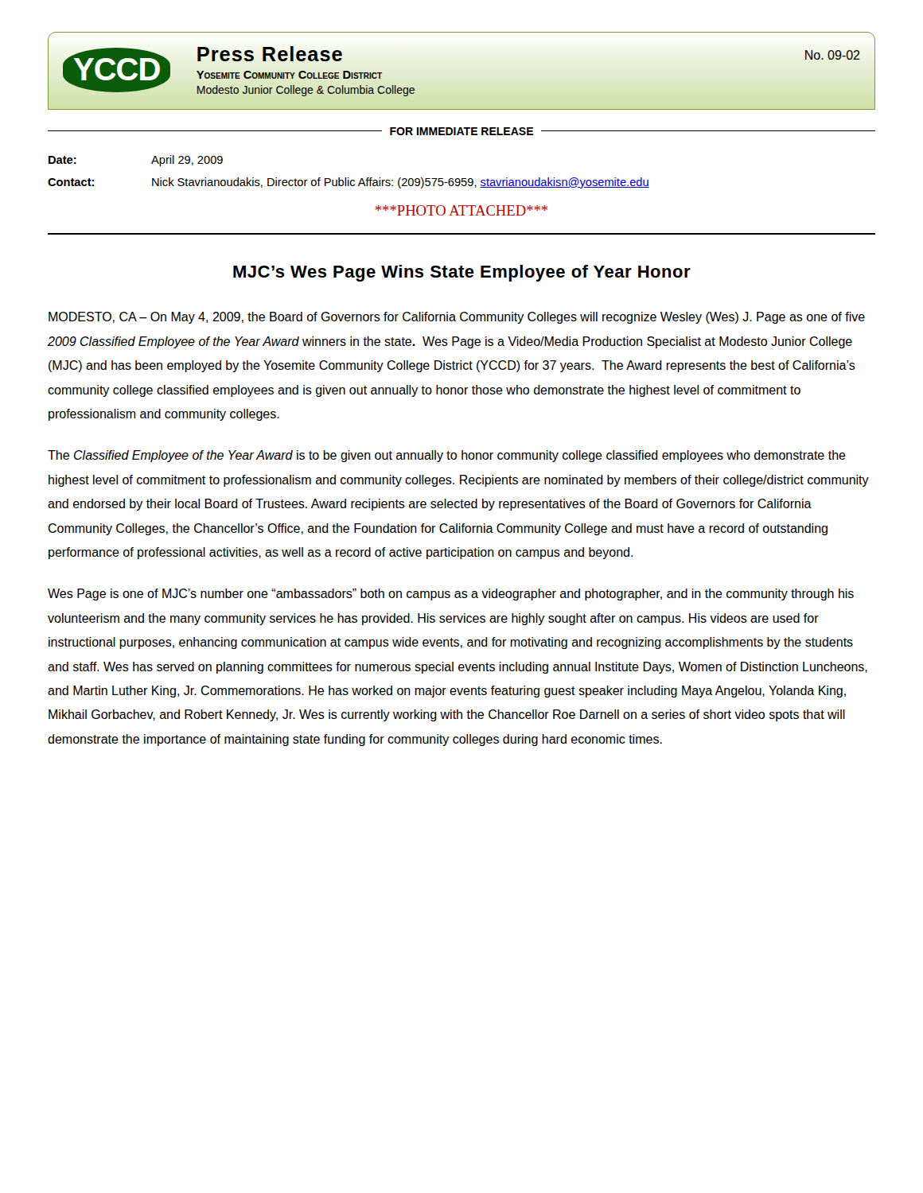YCCD
Press Release
Yosemite Community College District
Modesto Junior College & Columbia College
No. 09-02
FOR IMMEDIATE RELEASE
| Date: | April 29, 2009 |
| Contact: | Nick Stavrianoudakis, Director of Public Affairs: (209)575-6959, stavrianoudakisn@yosemite.edu |
***PHOTO ATTACHED***
MJC’s Wes Page Wins State Employee of Year Honor
MODESTO, CA – On May 4, 2009, the Board of Governors for California Community Colleges will recognize Wesley (Wes) J. Page as one of five 2009 Classified Employee of the Year Award winners in the state. Wes Page is a Video/Media Production Specialist at Modesto Junior College (MJC) and has been employed by the Yosemite Community College District (YCCD) for 37 years. The Award represents the best of California’s community college classified employees and is given out annually to honor those who demonstrate the highest level of commitment to professionalism and community colleges.
The Classified Employee of the Year Award is to be given out annually to honor community college classified employees who demonstrate the highest level of commitment to professionalism and community colleges. Recipients are nominated by members of their college/district community and endorsed by their local Board of Trustees. Award recipients are selected by representatives of the Board of Governors for California Community Colleges, the Chancellor’s Office, and the Foundation for California Community College and must have a record of outstanding performance of professional activities, as well as a record of active participation on campus and beyond.
Wes Page is one of MJC’s number one “ambassadors” both on campus as a videographer and photographer, and in the community through his volunteerism and the many community services he has provided. His services are highly sought after on campus. His videos are used for instructional purposes, enhancing communication at campus wide events, and for motivating and recognizing accomplishments by the students and staff. Wes has served on planning committees for numerous special events including annual Institute Days, Women of Distinction Luncheons, and Martin Luther King, Jr. Commemorations. He has worked on major events featuring guest speaker including Maya Angelou, Yolanda King, Mikhail Gorbachev, and Robert Kennedy, Jr. Wes is currently working with the Chancellor Roe Darnell on a series of short video spots that will demonstrate the importance of maintaining state funding for community colleges during hard economic times.